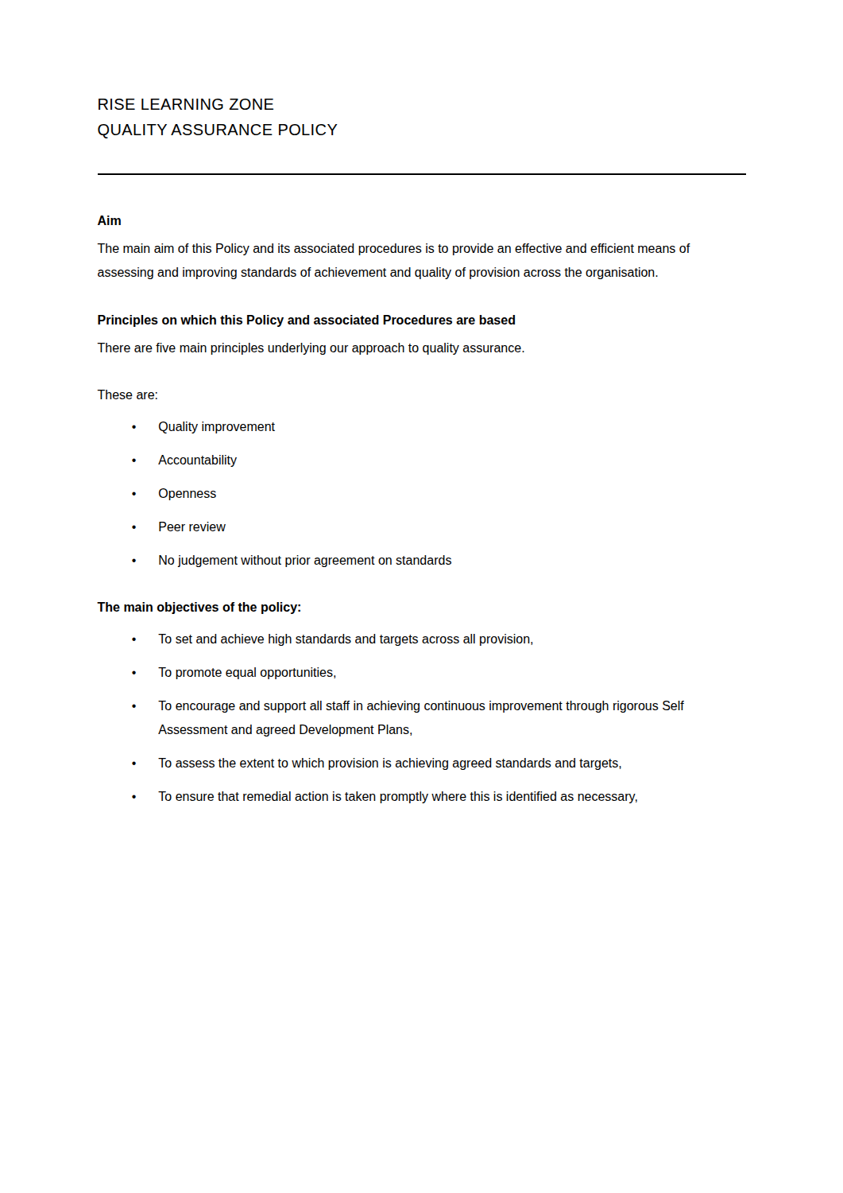RISE LEARNING ZONE
QUALITY ASSURANCE POLICY
Aim
The main aim of this Policy and its associated procedures is to provide an effective and efficient means of assessing and improving standards of achievement and quality of provision across the organisation.
Principles on which this Policy and associated Procedures are based
There are five main principles underlying our approach to quality assurance.
These are:
Quality improvement
Accountability
Openness
Peer review
No judgement without prior agreement on standards
The main objectives of the policy:
To set and achieve high standards and targets across all provision,
To promote equal opportunities,
To encourage and support all staff in achieving continuous improvement through rigorous Self Assessment and agreed Development Plans,
To assess the extent to which provision is achieving agreed standards and targets,
To ensure that remedial action is taken promptly where this is identified as necessary,